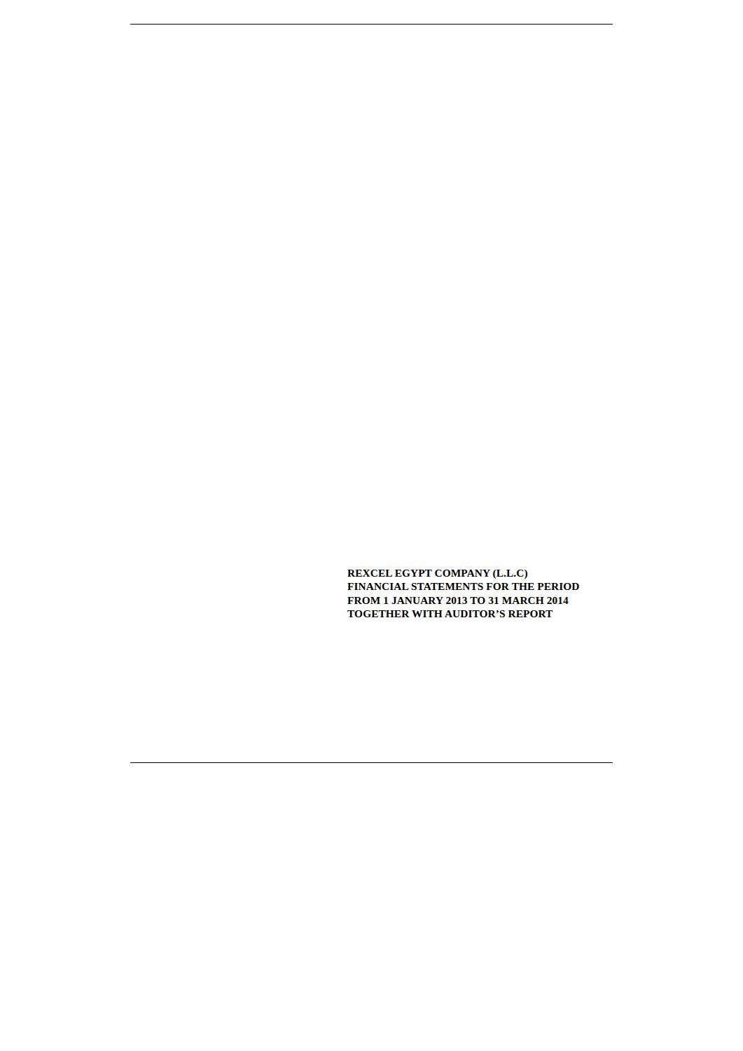REXCEL EGYPT COMPANY (L.L.C)
FINANCIAL STATEMENTS FOR THE PERIOD
FROM 1 JANUARY 2013 TO 31 MARCH 2014
TOGETHER WITH AUDITOR’S REPORT